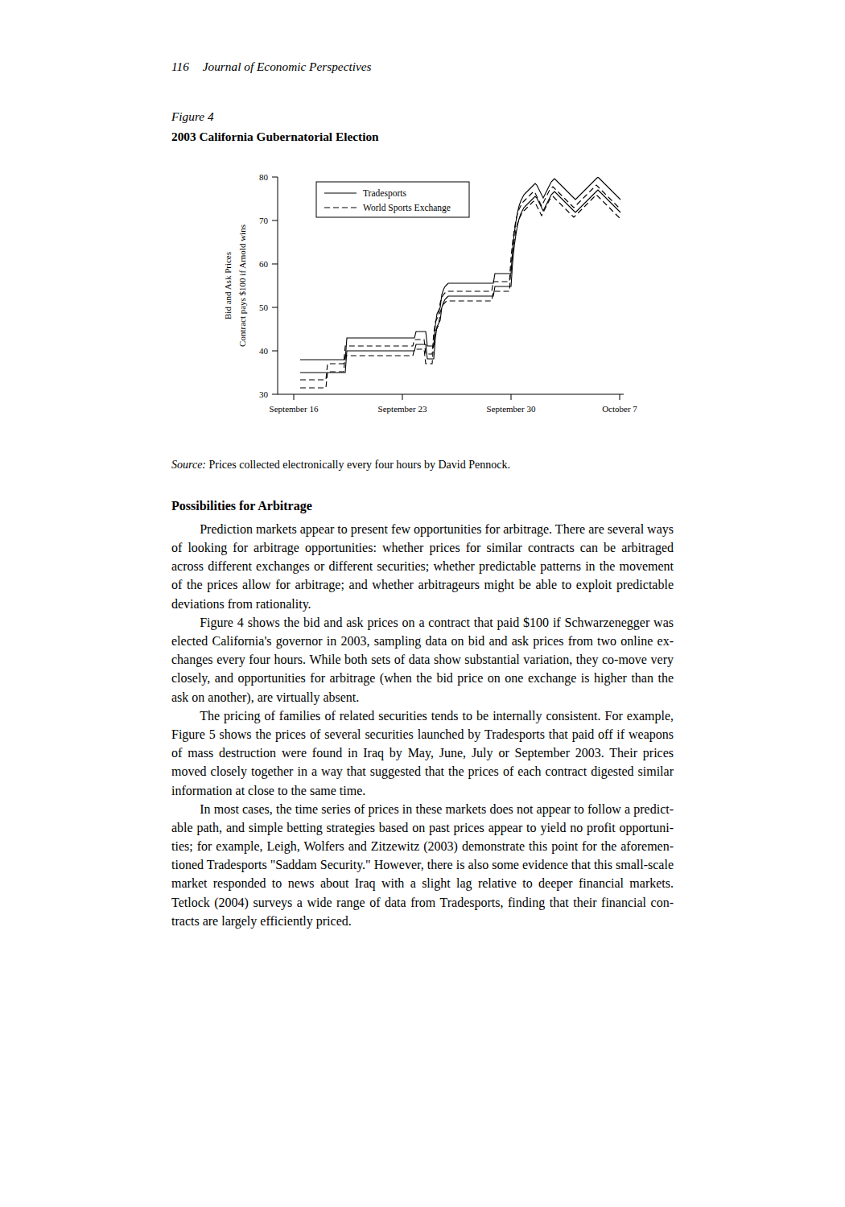116 Journal of Economic Perspectives
Figure 4
2003 California Gubernatorial Election
30 40 50 60 70 80 Bid and Ask Prices Contract pays $100 if Arnold wins September 16 September 23 September 30 October 7 Tradesports World Sports Exchange
Source: Prices collected electronically every four hours by David Pennock.
Possibilities for Arbitrage
Prediction markets appear to present few opportunities for arbitrage. There are several ways of looking for arbitrage opportunities: whether prices for similar contracts can be arbitraged across different exchanges or different securities; whether predictable patterns in the movement of the prices allow for arbitrage; and whether arbitrageurs might be able to exploit predictable deviations from rationality.
Figure 4 shows the bid and ask prices on a contract that paid $100 if Schwarzenegger was elected California's governor in 2003, sampling data on bid and ask prices from two online exchanges every four hours. While both sets of data show substantial variation, they co-move very closely, and opportunities for arbitrage (when the bid price on one exchange is higher than the ask on another), are virtually absent.
The pricing of families of related securities tends to be internally consistent. For example, Figure 5 shows the prices of several securities launched by Tradesports that paid off if weapons of mass destruction were found in Iraq by May, June, July or September 2003. Their prices moved closely together in a way that suggested that the prices of each contract digested similar information at close to the same time.
In most cases, the time series of prices in these markets does not appear to follow a predictable path, and simple betting strategies based on past prices appear to yield no profit opportunities; for example, Leigh, Wolfers and Zitzewitz (2003) demonstrate this point for the aforementioned Tradesports "Saddam Security." However, there is also some evidence that this small-scale market responded to news about Iraq with a slight lag relative to deeper financial markets. Tetlock (2004) surveys a wide range of data from Tradesports, finding that their financial contracts are largely efficiently priced.